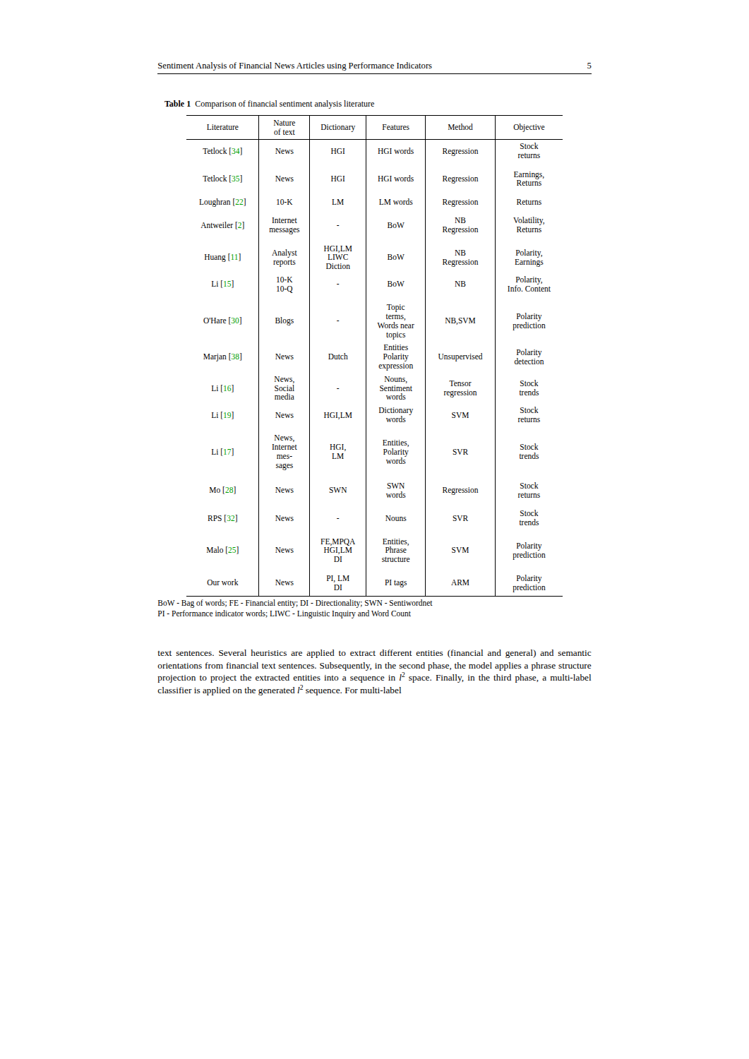Sentiment Analysis of Financial News Articles using Performance Indicators 5
Table 1 Comparison of financial sentiment analysis literature
| Literature | Nature of text | Dictionary | Features | Method | Objective |
| --- | --- | --- | --- | --- | --- |
| Tetlock [ 34 ] | News | HGI | HGI words | Regression | Stock returns |
| Tetlock [ 35 ] | News | HGI | HGI words | Regression | Earnings, Returns |
| Loughran [ 22 ] | 10-K | LM | LM words | Regression | Returns |
| Antweiler [ 2 ] | Internet messages | - | BoW | NB Regression | Volatility, Returns |
| Huang [ 11 ] | Analyst reports | HGI,LM LIWC Diction | BoW | NB Regression | Polarity, Earnings |
| Li [ 15 ] | 10-K 10-Q | - | BoW | NB | Polarity, Info. Content |
| O'Hare [ 30 ] | Blogs | - | Topic terms, Words near topics | NB,SVM | Polarity prediction |
| Marjan [ 38 ] | News | Dutch | Entities Polarity expression | Unsupervised | Polarity detection |
| Li [ 16 ] | News, Social media | - | Nouns, Sentiment words | Tensor regression | Stock trends |
| Li [ 19 ] | News | HGI,LM | Dictionary words | SVM | Stock returns |
| Li [ 17 ] | News, Internet mes- sages | HGI, LM | Entities, Polarity words | SVR | Stock trends |
| Mo [ 28 ] | News | SWN | SWN words | Regression | Stock returns |
| RPS [ 32 ] | News | - | Nouns | SVR | Stock trends |
| Malo [ 25 ] | News | FE,MPQA HGI,LM DI | Entities, Phrase structure | SVM | Polarity prediction |
| Our work | News | PI, LM DI | PI tags | ARM | Polarity prediction |
BoW - Bag of words; FE - Financial entity; DI - Directionality; SWN - Sentiwordnet
PI - Performance indicator words; LIWC - Linguistic Inquiry and Word Count
text sentences. Several heuristics are applied to extract different entities (financial and general) and semantic orientations from financial text sentences. Subsequently, in the second phase, the model applies a phrase structure projection to project the extracted entities into a sequence in l2 space. Finally, in the third phase, a multi-label classifier is applied on the generated l2 sequence. For multi-label